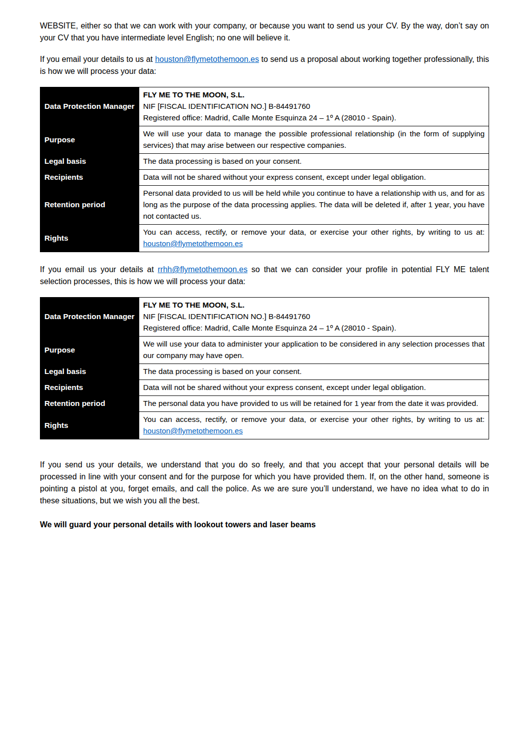WEBSITE, either so that we can work with your company, or because you want to send us your CV. By the way, don’t say on your CV that you have intermediate level English; no one will believe it.
If you email your details to us at houston@flymetothemoon.es to send us a proposal about working together professionally, this is how we will process your data:
| Data Protection Manager | FLY ME TO THE MOON, S.L. NIF [FISCAL IDENTIFICATION NO.] B-84491760 Registered office: Madrid, Calle Monte Esquinza 24 – 1º A (28010 - Spain). |
| Purpose | We will use your data to manage the possible professional relationship (in the form of supplying services) that may arise between our respective companies. |
| Legal basis | The data processing is based on your consent. |
| Recipients | Data will not be shared without your express consent, except under legal obligation. |
| Retention period | Personal data provided to us will be held while you continue to have a relationship with us, and for as long as the purpose of the data processing applies. The data will be deleted if, after 1 year, you have not contacted us. |
| Rights | You can access, rectify, or remove your data, or exercise your other rights, by writing to us at: houston@flymetothemoon.es |
If you email us your details at rrhh@flymetothemoon.es so that we can consider your profile in potential FLY ME talent selection processes, this is how we will process your data:
| Data Protection Manager | FLY ME TO THE MOON, S.L. NIF [FISCAL IDENTIFICATION NO.] B-84491760 Registered office: Madrid, Calle Monte Esquinza 24 – 1º A (28010 - Spain). |
| Purpose | We will use your data to administer your application to be considered in any selection processes that our company may have open. |
| Legal basis | The data processing is based on your consent. |
| Recipients | Data will not be shared without your express consent, except under legal obligation. |
| Retention period | The personal data you have provided to us will be retained for 1 year from the date it was provided. |
| Rights | You can access, rectify, or remove your data, or exercise your other rights, by writing to us at: houston@flymetothemoon.es |
If you send us your details, we understand that you do so freely, and that you accept that your personal details will be processed in line with your consent and for the purpose for which you have provided them. If, on the other hand, someone is pointing a pistol at you, forget emails, and call the police. As we are sure you’ll understand, we have no idea what to do in these situations, but we wish you all the best.
We will guard your personal details with lookout towers and laser beams